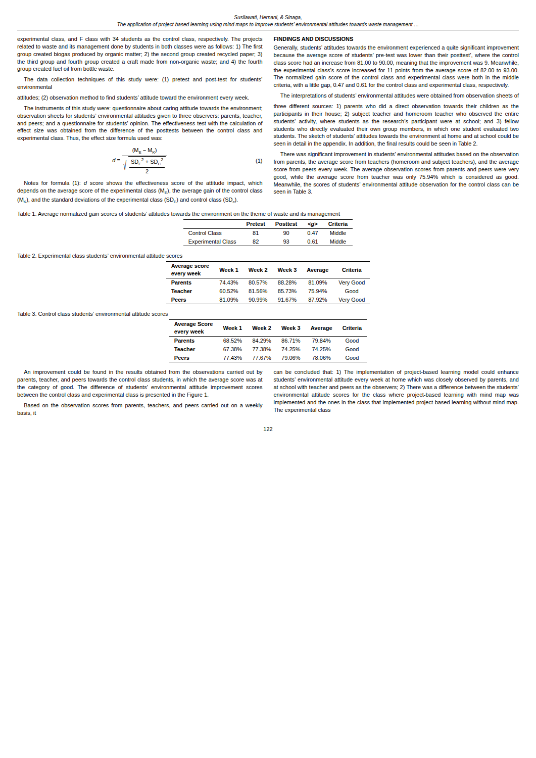Susilawati, Hernani, & Sinaga, The application of project-based learning using mind maps to improve students’ environmental attitudes towards waste management …
experimental class, and F class with 34 students as the control class, respectively. The projects related to waste and its management done by students in both classes were as follows: 1) The first group created biogas produced by organic matter; 2) the second group created recycled paper; 3) the third group and fourth group created a craft made from non-organic waste; and 4) the fourth group created fuel oil from bottle waste.
The data collection techniques of this study were: (1) pretest and post-test for students’ environmental
attitudes; (2) observation method to find students’ attitude toward the environment every week.
The instruments of this study were: questionnaire about caring attitude towards the environment; observation sheets for students’ environmental attitudes given to three observers: parents, teacher, and peers; and a questionnaire for students’ opinion. The effectiveness test with the calculation of effect size was obtained from the difference of the posttests between the control class and experimental class. Thus, the effect size formula used was:
d = (ME − MK) SDE2 + SDC22 (1)
Notes for formula (1): d score shows the effectiveness score of the attitude impact, which depends on the average score of the experimental class (ME), the average gain of the control class (MK), and the standard deviations of the experimental class (SDE) and control class (SDc).
Findings and Discussions
Generally, students’ attitudes towards the environment experienced a quite significant improvement because the average score of students’ pre-test was lower than their posttest’, where the control class score had an increase from 81.00 to 90.00, meaning that the improvement was 9. Meanwhile, the experimental class’s score increased for 11 points from the average score of 82.00 to 93.00. The normalized gain score of the control class and experimental class were both in the middle criteria, with a little gap, 0.47 and 0.61 for the control class and experimental class, respectively.
The interpretations of students’ environmental attitudes were obtained from observation sheets of
three different sources: 1) parents who did a direct observation towards their children as the participants in their house; 2) subject teacher and homeroom teacher who observed the entire students’ activity, where students as the research’s participant were at school; and 3) fellow students who directly evaluated their own group members, in which one student evaluated two students. The sketch of students’ attitudes towards the environment at home and at school could be seen in detail in the appendix. In addition, the final results could be seen in Table 2.
There was significant improvement in students’ environmental attitudes based on the observation from parents, the average score from teachers (homeroom and subject teachers), and the average score from peers every week. The average observation scores from parents and peers were very good, while the average score from teacher was only 75.94% which is considered as good. Meanwhile, the scores of students’ environmental attitude observation for the control class can be seen in Table 3.
Table 1. Average normalized gain scores of students’ attitudes towards the environment on the theme of waste and its management
| | Pretest | Posttest | < g > | Criteria |
| --- | --- | --- | --- | --- |
| Control Class | 81 | 90 | 0.47 | Middle |
| Experimental Class | 82 | 93 | 0.61 | Middle |
Table 2. Experimental class students’ environmental attitude scores
| Average score every week | Week 1 | Week 2 | Week 3 | Average | Criteria |
| --- | --- | --- | --- | --- | --- |
| Parents | 74.43% | 80.57% | 88.28% | 81.09% | Very Good |
| Teacher | 60.52% | 81.56% | 85.73% | 75.94% | Good |
| Peers | 81.09% | 90.99% | 91.67% | 87.92% | Very Good |
Table 3. Control class students’ environmental attitude scores
| Average Score every week | Week 1 | Week 2 | Week 3 | Average | Criteria |
| --- | --- | --- | --- | --- | --- |
| Parents | 68.52% | 84.29% | 86.71% | 79.84% | Good |
| Teacher | 67.38% | 77.38% | 74.25% | 74.25% | Good |
| Peers | 77.43% | 77.67% | 79.06% | 78.06% | Good |
An improvement could be found in the results obtained from the observations carried out by parents, teacher, and peers towards the control class students, in which the average score was at the category of good. The difference of students’ environmental attitude improvement scores between the control class and experimental class is presented in the Figure 1.
Based on the observation scores from parents, teachers, and peers carried out on a weekly basis, it
can be concluded that: 1) The implementation of project-based learning model could enhance students’ environmental attitude every week at home which was closely observed by parents, and at school with teacher and peers as the observers; 2) There was a difference between the students’ environmental attitude scores for the class where project-based learning with mind map was implemented and the ones in the class that implemented project-based learning without mind map. The experimental class
122